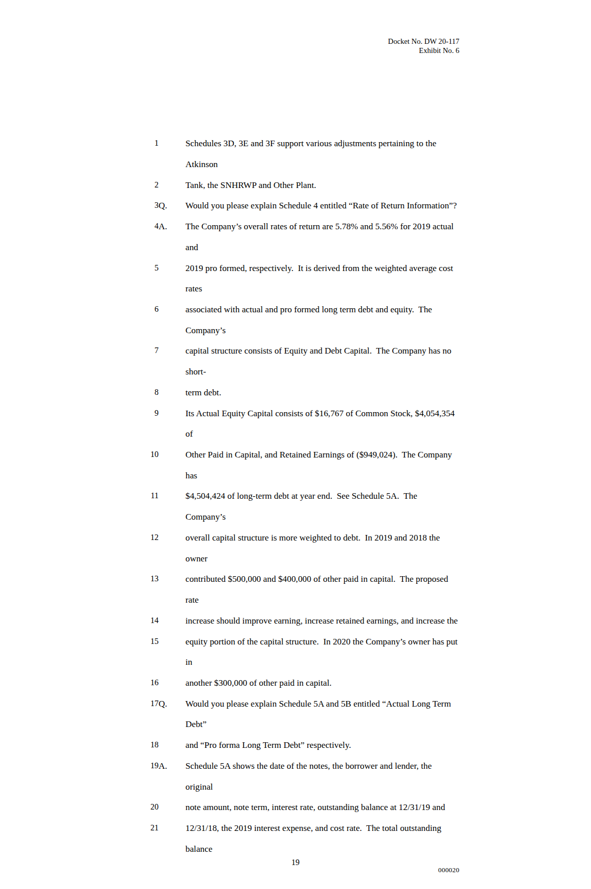Docket No. DW 20-117
Exhibit No. 6
| 1 | | Schedules 3D, 3E and 3F support various adjustments pertaining to the Atkinson |
| 2 | | Tank, the SNHRWP and Other Plant. |
| 3 | Q. | Would you please explain Schedule 4 entitled “Rate of Return Information”? |
| 4 | A. | The Company’s overall rates of return are 5.78% and 5.56% for 2019 actual and |
| 5 | | 2019 pro formed, respectively. It is derived from the weighted average cost rates |
| 6 | | associated with actual and pro formed long term debt and equity. The Company’s |
| 7 | | capital structure consists of Equity and Debt Capital. The Company has no short- |
| 8 | | term debt. |
| 9 | | Its Actual Equity Capital consists of $16,767 of Common Stock, $4,054,354 of |
| 10 | | Other Paid in Capital, and Retained Earnings of ($949,024). The Company has |
| 11 | | $4,504,424 of long-term debt at year end. See Schedule 5A. The Company’s |
| 12 | | overall capital structure is more weighted to debt. In 2019 and 2018 the owner |
| 13 | | contributed $500,000 and $400,000 of other paid in capital. The proposed rate |
| 14 | | increase should improve earning, increase retained earnings, and increase the |
| 15 | | equity portion of the capital structure. In 2020 the Company’s owner has put in |
| 16 | | another $300,000 of other paid in capital. |
| 17 | Q. | Would you please explain Schedule 5A and 5B entitled “Actual Long Term Debt” |
| 18 | | and “Pro forma Long Term Debt” respectively. |
| 19 | A. | Schedule 5A shows the date of the notes, the borrower and lender, the original |
| 20 | | note amount, note term, interest rate, outstanding balance at 12/31/19 and |
| 21 | | 12/31/18, the 2019 interest expense, and cost rate. The total outstanding balance |
19
000020